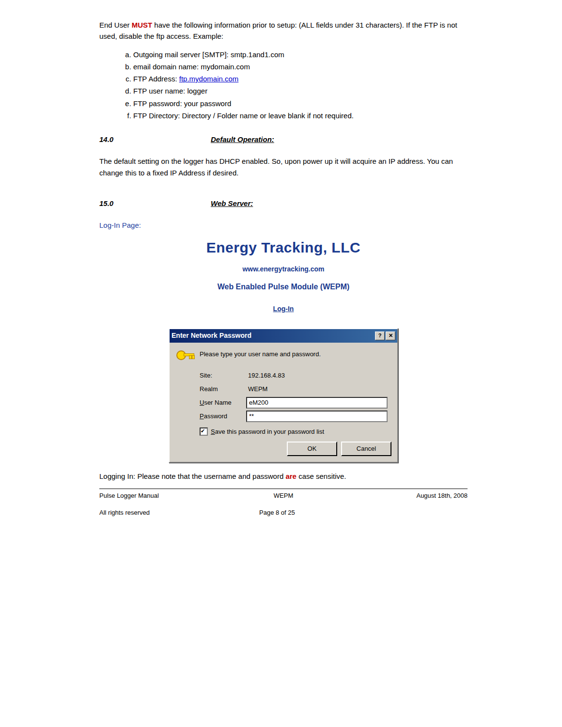End User MUST have the following information prior to setup: (ALL fields under 31 characters). If the FTP is not used, disable the ftp access. Example:
Outgoing mail server [SMTP]: smtp.1and1.com
email domain name: mydomain.com
FTP Address: ftp.mydomain.com
FTP user name: logger
FTP password: your password
FTP Directory: Directory / Folder name or leave blank if not required.
14.0 Default Operation:
The default setting on the logger has DHCP enabled. So, upon power up it will acquire an IP address. You can change this to a fixed IP Address if desired.
15.0 Web Server:
Log-In Page:
Energy Tracking, LLC
www.energytracking.com
Web Enabled Pulse Module (WEPM)
Log-In
Enter Network Password ? ✕
Please type your user name and password.
| Site: | 192.168.4.83 |
| Realm | WEPM |
| U ser Name | eM200 |
| P assword | ** |
Save this password in your password list
OK
Cancel
Logging In: Please note that the username and password are case sensitive.
Pulse Logger Manual
WEPM
August 18th, 2008
All rights reserved
Page 8 of 25